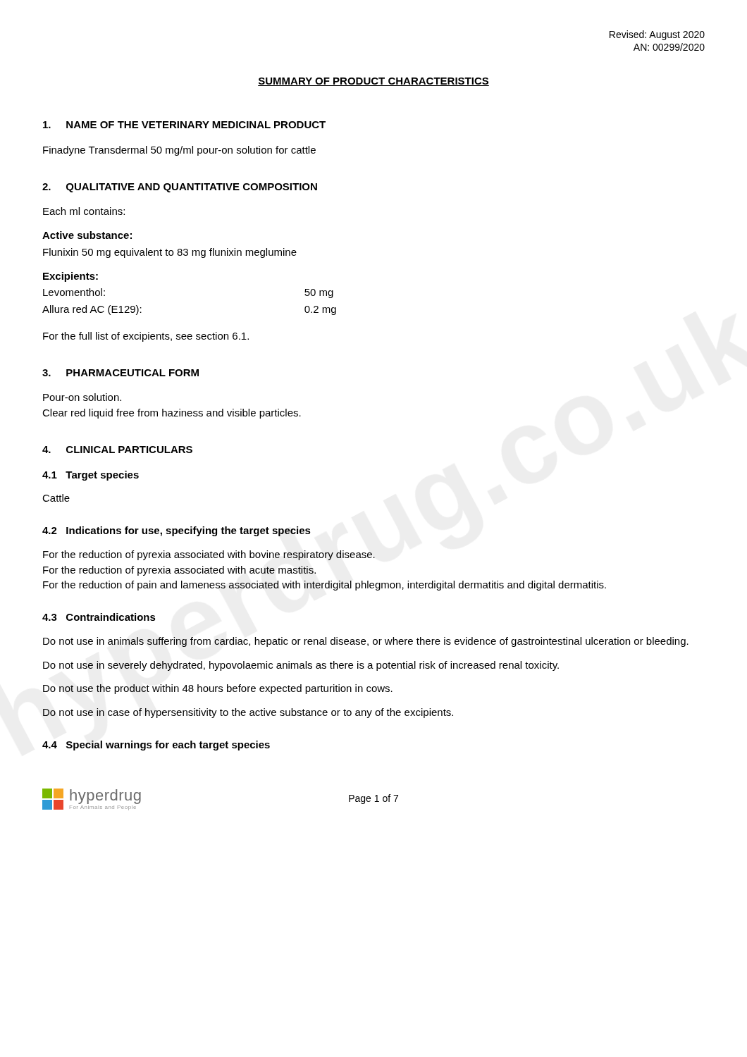hyperdrug.co.uk
Revised: August 2020
AN: 00299/2020
SUMMARY OF PRODUCT CHARACTERISTICS
1. NAME OF THE VETERINARY MEDICINAL PRODUCT
Finadyne Transdermal 50 mg/ml pour-on solution for cattle
2. QUALITATIVE AND QUANTITATIVE COMPOSITION
Each ml contains:
Active substance:
Flunixin 50 mg equivalent to 83 mg flunixin meglumine
Excipients:
| Levomenthol: | 50 mg |
| Allura red AC (E129): | 0.2 mg |
For the full list of excipients, see section 6.1.
3. PHARMACEUTICAL FORM
Pour-on solution.
Clear red liquid free from haziness and visible particles.
4. CLINICAL PARTICULARS
4.1 Target species
Cattle
4.2 Indications for use, specifying the target species
For the reduction of pyrexia associated with bovine respiratory disease.
For the reduction of pyrexia associated with acute mastitis.
For the reduction of pain and lameness associated with interdigital phlegmon, interdigital dermatitis and digital dermatitis.
4.3 Contraindications
Do not use in animals suffering from cardiac, hepatic or renal disease, or where there is evidence of gastrointestinal ulceration or bleeding.
Do not use in severely dehydrated, hypovolaemic animals as there is a potential risk of increased renal toxicity.
Do not use the product within 48 hours before expected parturition in cows.
Do not use in case of hypersensitivity to the active substance or to any of the excipients.
4.4 Special warnings for each target species
hyperdrug
For Animals and People
Page 1 of 7